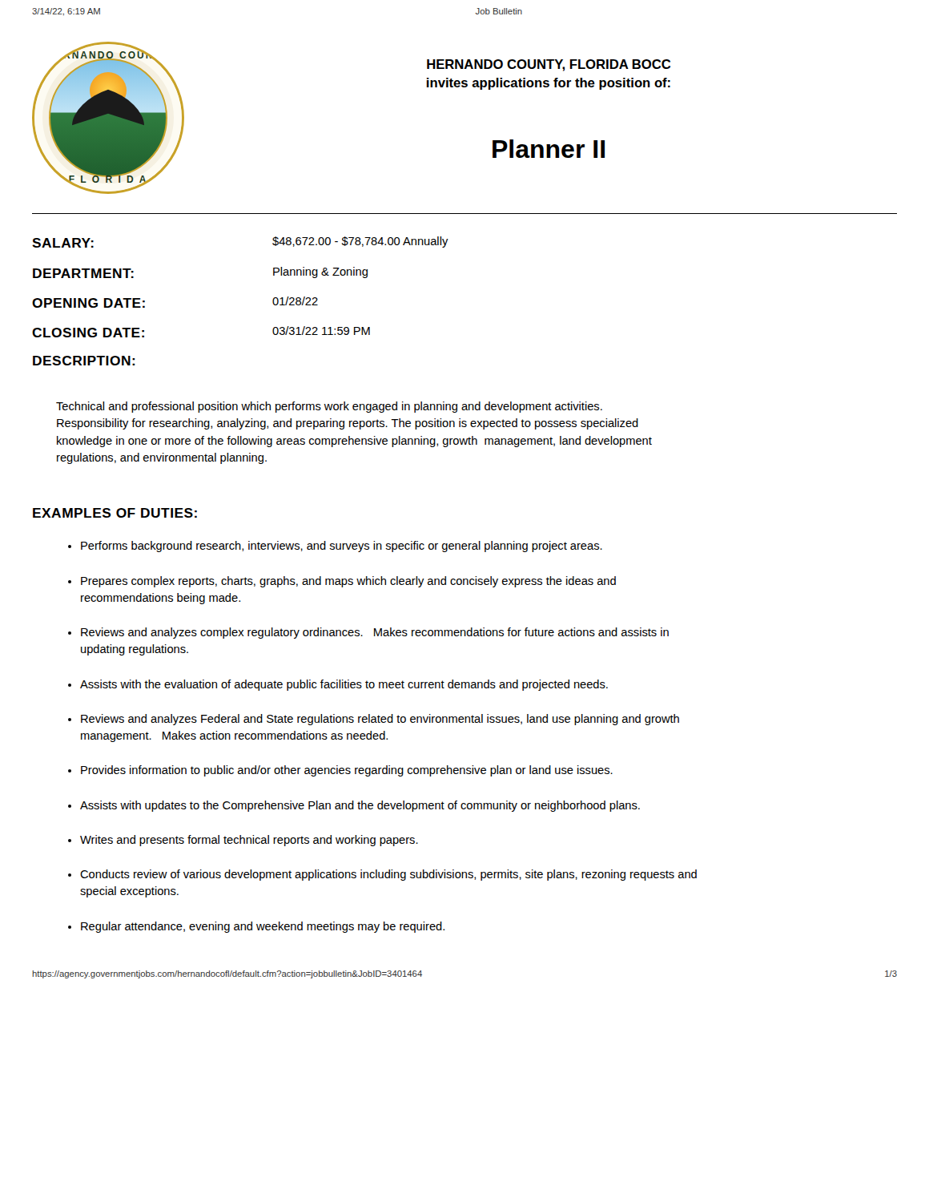3/14/22, 6:19 AM
Job Bulletin
HERNANDO COUNTY
F L O R I D A
HERNANDO COUNTY, FLORIDA BOCC
invites applications for the position of:
Planner II
| SALARY: | $48,672.00 - $78,784.00 Annually |
| DEPARTMENT: | Planning & Zoning |
| OPENING DATE: | 01/28/22 |
| CLOSING DATE: | 03/31/22 11:59 PM |
DESCRIPTION:
Technical and professional position which performs work engaged in planning and development activities. Responsibility for researching, analyzing, and preparing reports. The position is expected to possess specialized knowledge in one or more of the following areas comprehensive planning, growth management, land development regulations, and environmental planning.
EXAMPLES OF DUTIES:
Performs background research, interviews, and surveys in specific or general planning project areas.
Prepares complex reports, charts, graphs, and maps which clearly and concisely express the ideas and recommendations being made.
Reviews and analyzes complex regulatory ordinances. Makes recommendations for future actions and assists in updating regulations.
Assists with the evaluation of adequate public facilities to meet current demands and projected needs.
Reviews and analyzes Federal and State regulations related to environmental issues, land use planning and growth management. Makes action recommendations as needed.
Provides information to public and/or other agencies regarding comprehensive plan or land use issues.
Assists with updates to the Comprehensive Plan and the development of community or neighborhood plans.
Writes and presents formal technical reports and working papers.
Conducts review of various development applications including subdivisions, permits, site plans, rezoning requests and special exceptions.
Regular attendance, evening and weekend meetings may be required.
https://agency.governmentjobs.com/hernandocofl/default.cfm?action=jobbulletin&JobID=3401464
1/3